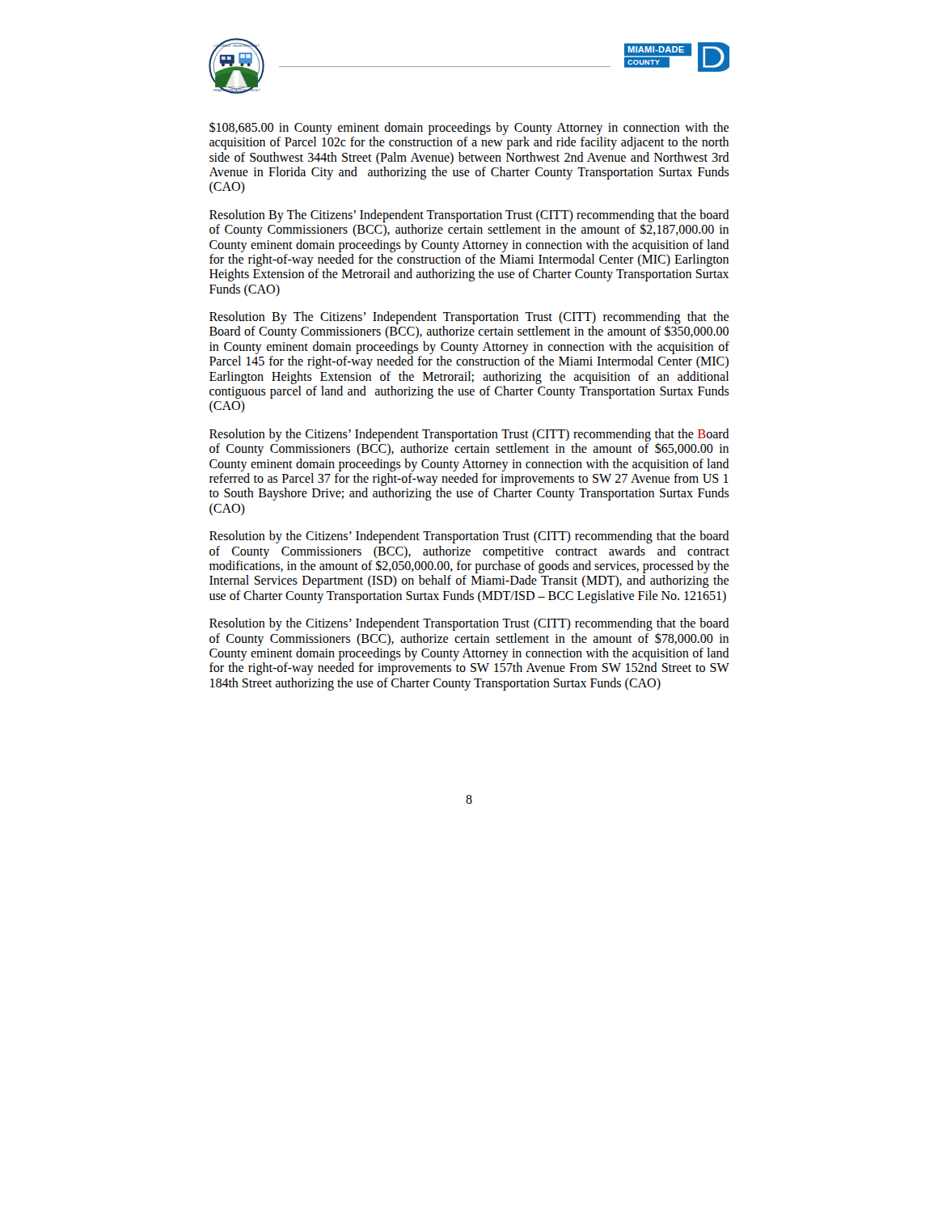CITIZENS' INDEPENDENT TRANSPORTATION TRUST
MIAMI-DADE COUNTY
$108,685.00 in County eminent domain proceedings by County Attorney in connection with the acquisition of Parcel 102c for the construction of a new park and ride facility adjacent to the north side of Southwest 344th Street (Palm Avenue) between Northwest 2nd Avenue and Northwest 3rd Avenue in Florida City and authorizing the use of Charter County Transportation Surtax Funds (CAO)
Resolution By The Citizens’ Independent Transportation Trust (CITT) recommending that the board of County Commissioners (BCC), authorize certain settlement in the amount of $2,187,000.00 in County eminent domain proceedings by County Attorney in connection with the acquisition of land for the right-of-way needed for the construction of the Miami Intermodal Center (MIC) Earlington Heights Extension of the Metrorail and authorizing the use of Charter County Transportation Surtax Funds (CAO)
Resolution By The Citizens’ Independent Transportation Trust (CITT) recommending that the Board of County Commissioners (BCC), authorize certain settlement in the amount of $350,000.00 in County eminent domain proceedings by County Attorney in connection with the acquisition of Parcel 145 for the right-of-way needed for the construction of the Miami Intermodal Center (MIC) Earlington Heights Extension of the Metrorail; authorizing the acquisition of an additional contiguous parcel of land and authorizing the use of Charter County Transportation Surtax Funds (CAO)
Resolution by the Citizens’ Independent Transportation Trust (CITT) recommending that the Board of County Commissioners (BCC), authorize certain settlement in the amount of $65,000.00 in County eminent domain proceedings by County Attorney in connection with the acquisition of land referred to as Parcel 37 for the right-of-way needed for improvements to SW 27 Avenue from US 1 to South Bayshore Drive; and authorizing the use of Charter County Transportation Surtax Funds (CAO)
Resolution by the Citizens’ Independent Transportation Trust (CITT) recommending that the board of County Commissioners (BCC), authorize competitive contract awards and contract modifications, in the amount of $2,050,000.00, for purchase of goods and services, processed by the Internal Services Department (ISD) on behalf of Miami-Dade Transit (MDT), and authorizing the use of Charter County Transportation Surtax Funds (MDT/ISD – BCC Legislative File No. 121651)
Resolution by the Citizens’ Independent Transportation Trust (CITT) recommending that the board of County Commissioners (BCC), authorize certain settlement in the amount of $78,000.00 in County eminent domain proceedings by County Attorney in connection with the acquisition of land for the right-of-way needed for improvements to SW 157th Avenue From SW 152nd Street to SW 184th Street authorizing the use of Charter County Transportation Surtax Funds (CAO)
8